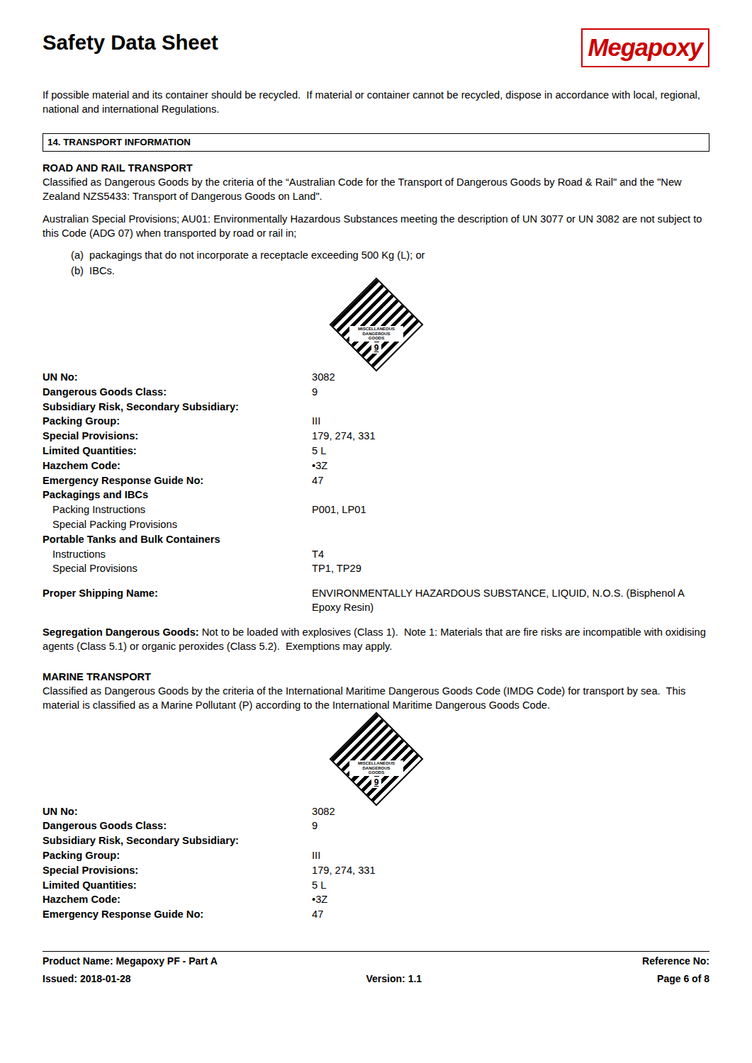Safety Data Sheet
Megapoxy
If possible material and its container should be recycled. If material or container cannot be recycled, dispose in accordance with local, regional, national and international Regulations.
14. TRANSPORT INFORMATION
ROAD AND RAIL TRANSPORT
Classified as Dangerous Goods by the criteria of the “Australian Code for the Transport of Dangerous Goods by Road & Rail" and the "New Zealand NZS5433: Transport of Dangerous Goods on Land".
Australian Special Provisions; AU01: Environmentally Hazardous Substances meeting the description of UN 3077 or UN 3082 are not subject to this Code (ADG 07) when transported by road or rail in;
(a) packagings that do not incorporate a receptacle exceeding 500 Kg (L); or
(b) IBCs.
MISCELLANEOUS
DANGEROUS
GOODS
9
| UN No: | 3082 |
| Dangerous Goods Class: | 9 |
| Subsidiary Risk, Secondary Subsidiary: | |
| Packing Group: | III |
| Special Provisions: | 179, 274, 331 |
| Limited Quantities: | 5 L |
| Hazchem Code: | •3Z |
| Emergency Response Guide No: | 47 |
| Packagings and IBCs | |
| Packing Instructions | P001, LP01 |
| Special Packing Provisions | |
| Portable Tanks and Bulk Containers | |
| Instructions | T4 |
| Special Provisions | TP1, TP29 |
| Proper Shipping Name: | ENVIRONMENTALLY HAZARDOUS SUBSTANCE, LIQUID, N.O.S. (Bisphenol A Epoxy Resin) |
Segregation Dangerous Goods: Not to be loaded with explosives (Class 1). Note 1: Materials that are fire risks are incompatible with oxidising agents (Class 5.1) or organic peroxides (Class 5.2). Exemptions may apply.
MARINE TRANSPORT
Classified as Dangerous Goods by the criteria of the International Maritime Dangerous Goods Code (IMDG Code) for transport by sea. This material is classified as a Marine Pollutant (P) according to the International Maritime Dangerous Goods Code.
MISCELLANEOUS
DANGEROUS
GOODS
9
| UN No: | 3082 |
| Dangerous Goods Class: | 9 |
| Subsidiary Risk, Secondary Subsidiary: | |
| Packing Group: | III |
| Special Provisions: | 179, 274, 331 |
| Limited Quantities: | 5 L |
| Hazchem Code: | •3Z |
| Emergency Response Guide No: | 47 |
Product Name: Megapoxy PF - Part A Reference No:
Issued: 2018-01-28 Version: 1.1 Page 6 of 8